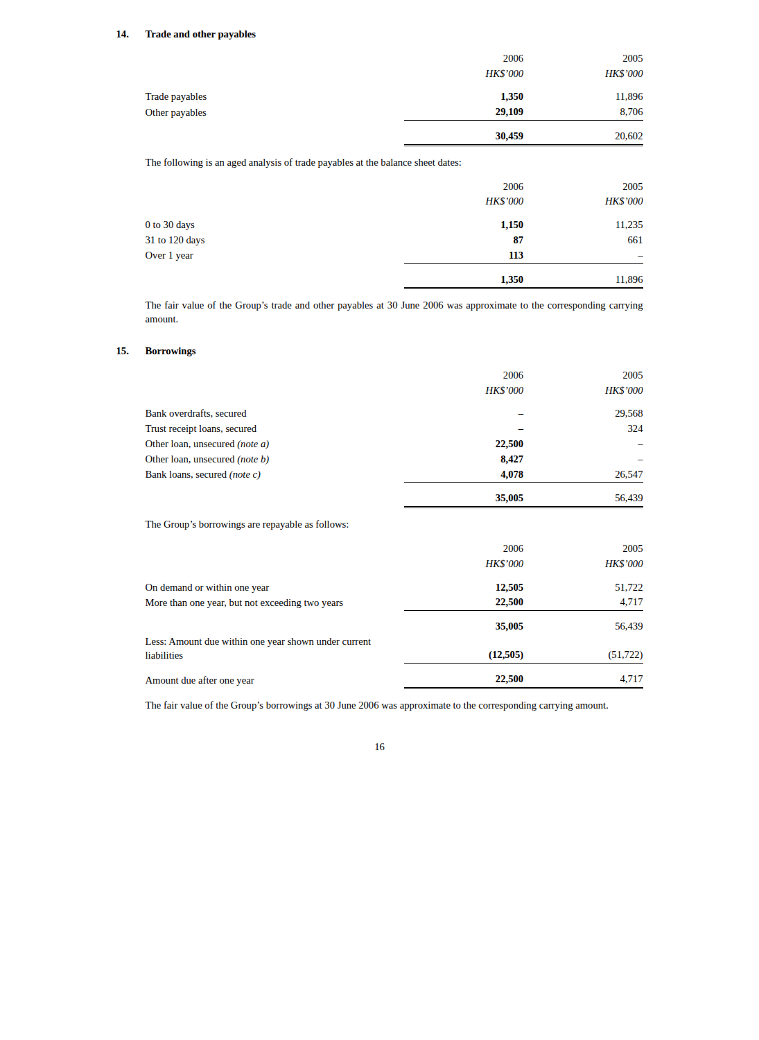14.
Trade and other payables
| | 2006 | 2005 |
| | HK$’000 | HK$’000 |
| Trade payables | 1,350 | 11,896 |
| Other payables | 29,109 | 8,706 |
| | 30,459 | 20,602 |
The following is an aged analysis of trade payables at the balance sheet dates:
| | 2006 | 2005 |
| | HK$’000 | HK$’000 |
| 0 to 30 days | 1,150 | 11,235 |
| 31 to 120 days | 87 | 661 |
| Over 1 year | 113 | – |
| | 1,350 | 11,896 |
The fair value of the Group’s trade and other payables at 30 June 2006 was approximate to the corresponding carrying amount.
15.
Borrowings
| | 2006 | 2005 |
| | HK$’000 | HK$’000 |
| Bank overdrafts, secured | – | 29,568 |
| Trust receipt loans, secured | – | 324 |
| Other loan, unsecured (note a) | 22,500 | – |
| Other loan, unsecured (note b) | 8,427 | – |
| Bank loans, secured (note c) | 4,078 | 26,547 |
| | 35,005 | 56,439 |
The Group’s borrowings are repayable as follows:
| | 2006 | 2005 |
| | HK$’000 | HK$’000 |
| On demand or within one year | 12,505 | 51,722 |
| More than one year, but not exceeding two years | 22,500 | 4,717 |
| | 35,005 | 56,439 |
| Less: Amount due within one year shown under current liabilities | (12,505) | (51,722) |
| Amount due after one year | 22,500 | 4,717 |
The fair value of the Group’s borrowings at 30 June 2006 was approximate to the corresponding carrying amount.
16